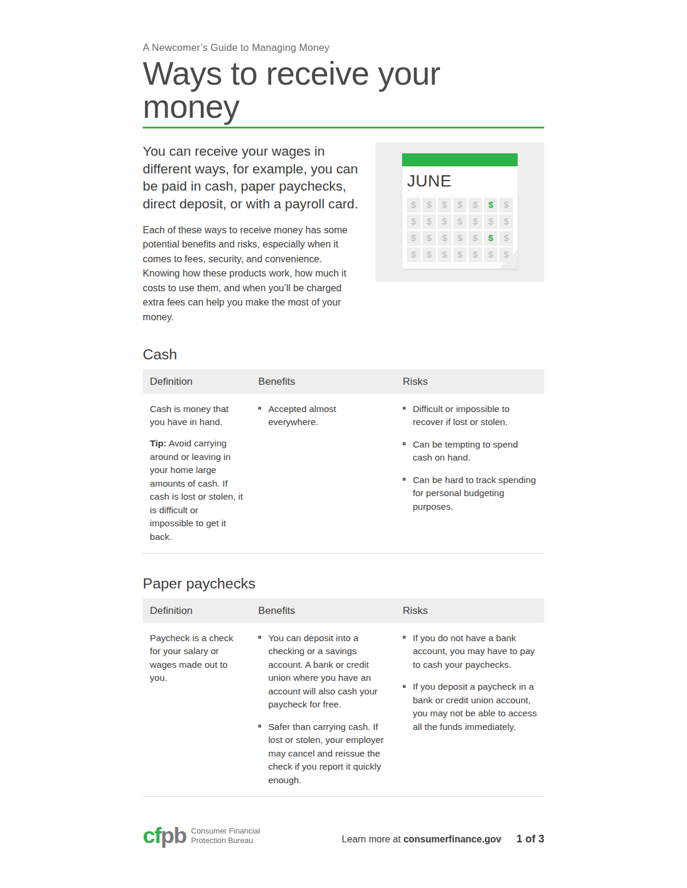A Newcomer’s Guide to Managing Money
Ways to receive your money
You can receive your wages in different ways, for example, you can be paid in cash, paper paychecks, direct deposit, or with a payroll card.
Each of these ways to receive money has some potential benefits and risks, especially when it comes to fees, security, and convenience. Knowing how these products work, how much it costs to use them, and when you’ll be charged extra fees can help you make the most of your money.
JUNE
| $ | $ | $ | $ | $ | $ | $ |
| $ | $ | $ | $ | $ | $ | $ |
| $ | $ | $ | $ | $ | $ | $ |
| $ | $ | $ | $ | $ | $ | $ |
Cash
| Definition | Benefits | Risks |
| --- | --- | --- |
| Cash is money that you have in hand. Tip: Avoid carrying around or leaving in your home large amounts of cash. If cash is lost or stolen, it is difficult or impossible to get it back. | Accepted almost everywhere. | Difficult or impossible to recover if lost or stolen. Can be tempting to spend cash on hand. Can be hard to track spending for personal budgeting purposes. |
Paper paychecks
| Definition | Benefits | Risks |
| --- | --- | --- |
| Paycheck is a check for your salary or wages made out to you. | You can deposit into a checking or a savings account. A bank or credit union where you have an account will also cash your paycheck for free. Safer than carrying cash. If lost or stolen, your employer may cancel and reissue the check if you report it quickly enough. | If you do not have a bank account, you may have to pay to cash your paychecks. If you deposit a paycheck in a bank or credit union account, you may not be able to access all the funds immediately. |
cfpb Consumer Financial
Protection Bureau
Learn more at consumerfinance.gov 1 of 3